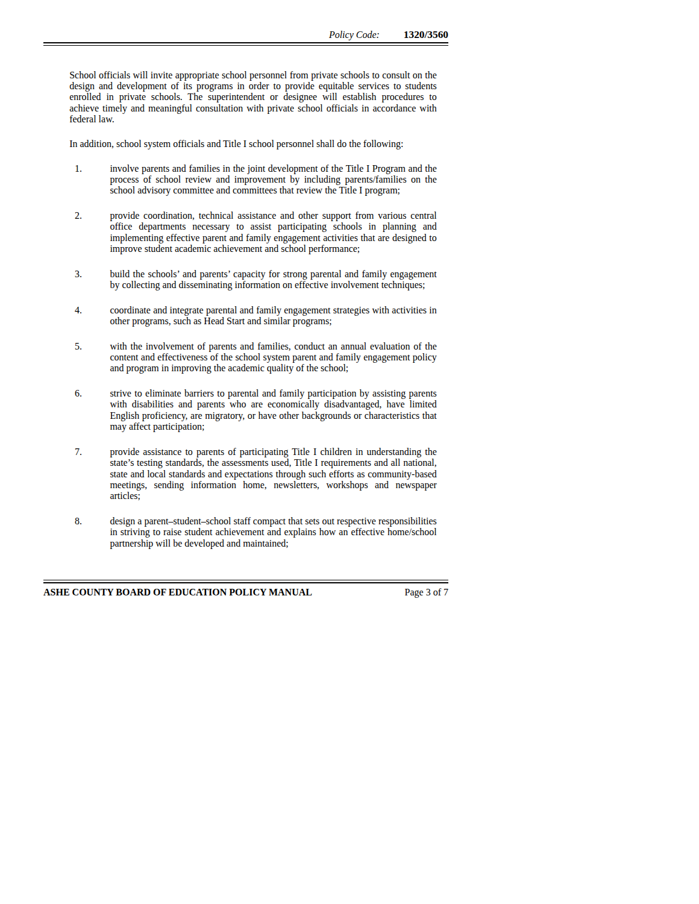Policy Code: 1320/3560
School officials will invite appropriate school personnel from private schools to consult on the design and development of its programs in order to provide equitable services to students enrolled in private schools. The superintendent or designee will establish procedures to achieve timely and meaningful consultation with private school officials in accordance with federal law.
In addition, school system officials and Title I school personnel shall do the following:
involve parents and families in the joint development of the Title I Program and the process of school review and improvement by including parents/families on the school advisory committee and committees that review the Title I program;
provide coordination, technical assistance and other support from various central office departments necessary to assist participating schools in planning and implementing effective parent and family engagement activities that are designed to improve student academic achievement and school performance;
build the schools’ and parents’ capacity for strong parental and family engagement by collecting and disseminating information on effective involvement techniques;
coordinate and integrate parental and family engagement strategies with activities in other programs, such as Head Start and similar programs;
with the involvement of parents and families, conduct an annual evaluation of the content and effectiveness of the school system parent and family engagement policy and program in improving the academic quality of the school;
strive to eliminate barriers to parental and family participation by assisting parents with disabilities and parents who are economically disadvantaged, have limited English proficiency, are migratory, or have other backgrounds or characteristics that may affect participation;
provide assistance to parents of participating Title I children in understanding the state’s testing standards, the assessments used, Title I requirements and all national, state and local standards and expectations through such efforts as community-based meetings, sending information home, newsletters, workshops and newspaper articles;
design a parent–student–school staff compact that sets out respective responsibilities in striving to raise student achievement and explains how an effective home/school partnership will be developed and maintained;
ASHE COUNTY BOARD OF EDUCATION POLICY MANUAL Page 3 of 7